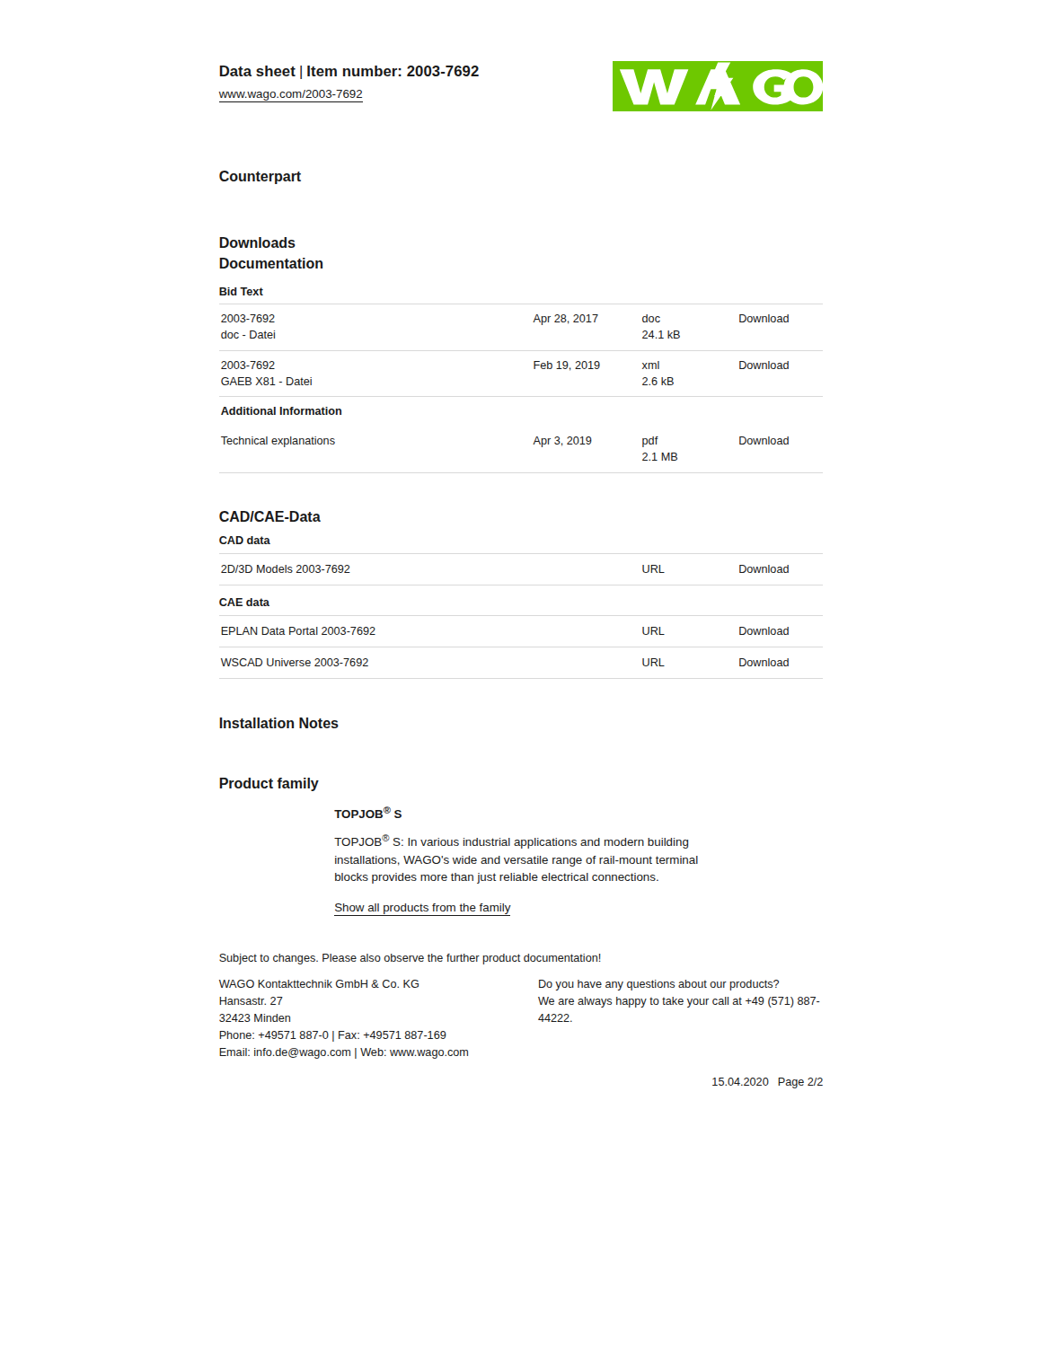Data sheet|Item number: 2003-7692
www.wago.com/2003-7692
Counterpart
Downloads
Documentation
Bid Text
| 2003-7692 doc - Datei | Apr 28, 2017 | doc 24.1 kB | Download |
| 2003-7692 GAEB X81 - Datei | Feb 19, 2019 | xml 2.6 kB | Download |
| Additional Information |
| Technical explanations | Apr 3, 2019 | pdf 2.1 MB | Download |
CAD/CAE-Data
CAD data
| 2D/3D Models 2003-7692 | URL | Download |
CAE data
| EPLAN Data Portal 2003-7692 | URL | Download |
| WSCAD Universe 2003-7692 | URL | Download |
Installation Notes
Product family
TOPJOB® S
TOPJOB® S: In various industrial applications and modern building installations, WAGO's wide and versatile range of rail-mount terminal blocks provides more than just reliable electrical connections.
Show all products from the family
Subject to changes. Please also observe the further product documentation!
WAGO Kontakttechnik GmbH & Co. KG
Hansastr. 27
32423 Minden
Phone: +49571 887-0 | Fax: +49571 887-169
Email: info.de@wago.com | Web: www.wago.com
Do you have any questions about our products?
We are always happy to take your call at +49 (571) 887-44222.
15.04.2020 Page 2/2